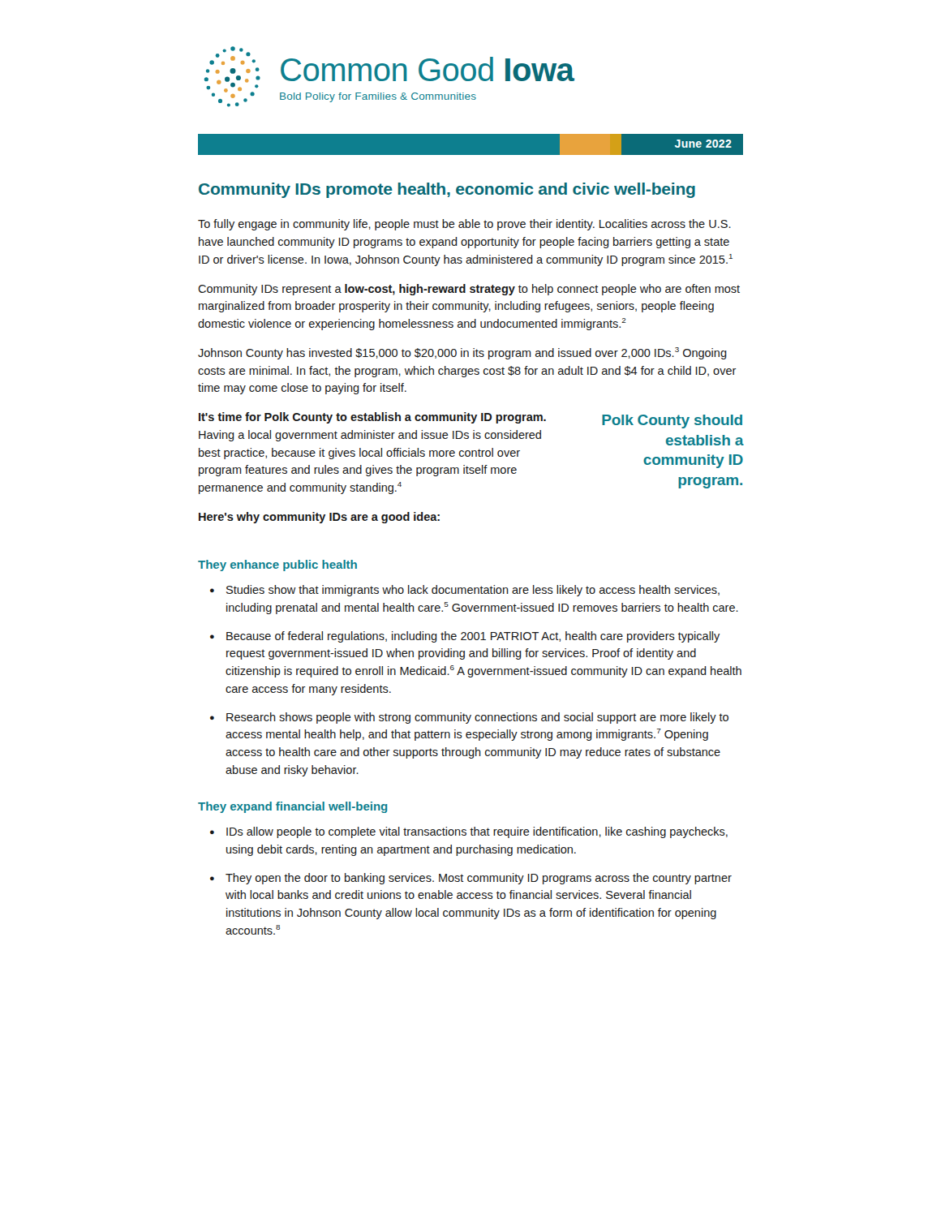Common Good Iowa
Bold Policy for Families & Communities
June 2022
Community IDs promote health, economic and civic well-being
To fully engage in community life, people must be able to prove their identity. Localities across the U.S. have launched community ID programs to expand opportunity for people facing barriers getting a state ID or driver's license. In Iowa, Johnson County has administered a community ID program since 2015.1
Community IDs represent a low-cost, high-reward strategy to help connect people who are often most marginalized from broader prosperity in their community, including refugees, seniors, people fleeing domestic violence or experiencing homelessness and undocumented immigrants.2
Johnson County has invested $15,000 to $20,000 in its program and issued over 2,000 IDs.3 Ongoing costs are minimal. In fact, the program, which charges cost $8 for an adult ID and $4 for a child ID, over time may come close to paying for itself.
Polk County should establish a community ID program.
It's time for Polk County to establish a community ID program. Having a local government administer and issue IDs is considered best practice, because it gives local officials more control over program features and rules and gives the program itself more permanence and community standing.4
Here's why community IDs are a good idea:
They enhance public health
Studies show that immigrants who lack documentation are less likely to access health services, including prenatal and mental health care.5 Government-issued ID removes barriers to health care.
Because of federal regulations, including the 2001 PATRIOT Act, health care providers typically request government-issued ID when providing and billing for services. Proof of identity and citizenship is required to enroll in Medicaid.6 A government-issued community ID can expand health care access for many residents.
Research shows people with strong community connections and social support are more likely to access mental health help, and that pattern is especially strong among immigrants.7 Opening access to health care and other supports through community ID may reduce rates of substance abuse and risky behavior.
They expand financial well-being
IDs allow people to complete vital transactions that require identification, like cashing paychecks, using debit cards, renting an apartment and purchasing medication.
They open the door to banking services. Most community ID programs across the country partner with local banks and credit unions to enable access to financial services. Several financial institutions in Johnson County allow local community IDs as a form of identification for opening accounts.8